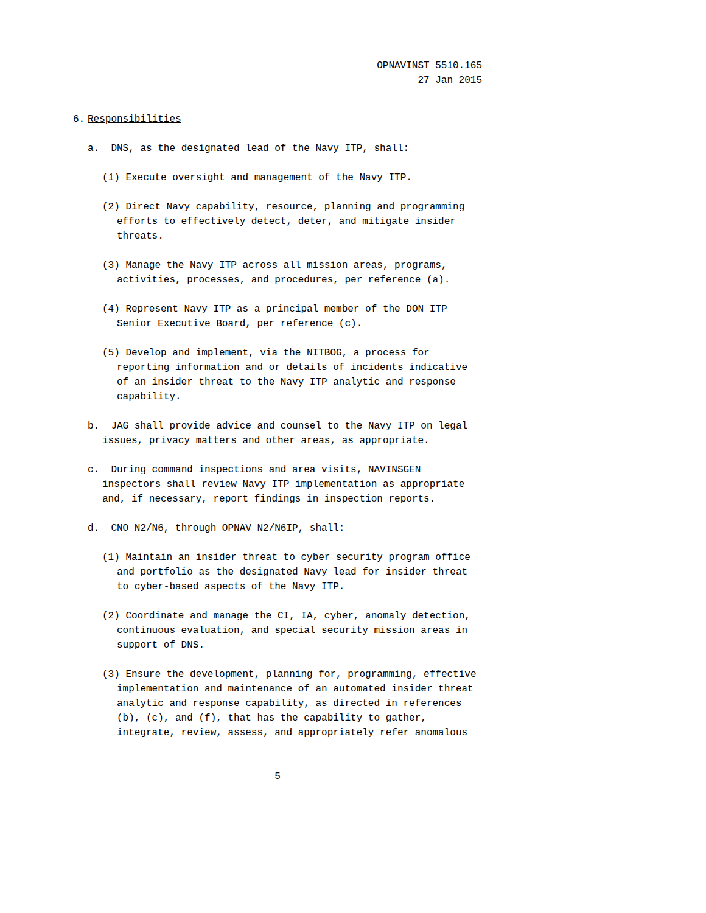OPNAVINST 5510.165 27 Jan 2015
6. Responsibilities
a. DNS, as the designated lead of the Navy ITP, shall:
(1) Execute oversight and management of the Navy ITP.
(2) Direct Navy capability, resource, planning and programming efforts to effectively detect, deter, and mitigate insider threats.
(3) Manage the Navy ITP across all mission areas, programs, activities, processes, and procedures, per reference (a).
(4) Represent Navy ITP as a principal member of the DON ITP Senior Executive Board, per reference (c).
(5) Develop and implement, via the NITBOG, a process for reporting information and or details of incidents indicative of an insider threat to the Navy ITP analytic and response capability.
b. JAG shall provide advice and counsel to the Navy ITP on legal issues, privacy matters and other areas, as appropriate.
c. During command inspections and area visits, NAVINSGEN inspectors shall review Navy ITP implementation as appropriate and, if necessary, report findings in inspection reports.
d. CNO N2/N6, through OPNAV N2/N6IP, shall:
(1) Maintain an insider threat to cyber security program office and portfolio as the designated Navy lead for insider threat to cyber-based aspects of the Navy ITP.
(2) Coordinate and manage the CI, IA, cyber, anomaly detection, continuous evaluation, and special security mission areas in support of DNS.
(3) Ensure the development, planning for, programming, effective implementation and maintenance of an automated insider threat analytic and response capability, as directed in references (b), (c), and (f), that has the capability to gather, integrate, review, assess, and appropriately refer anomalous
5